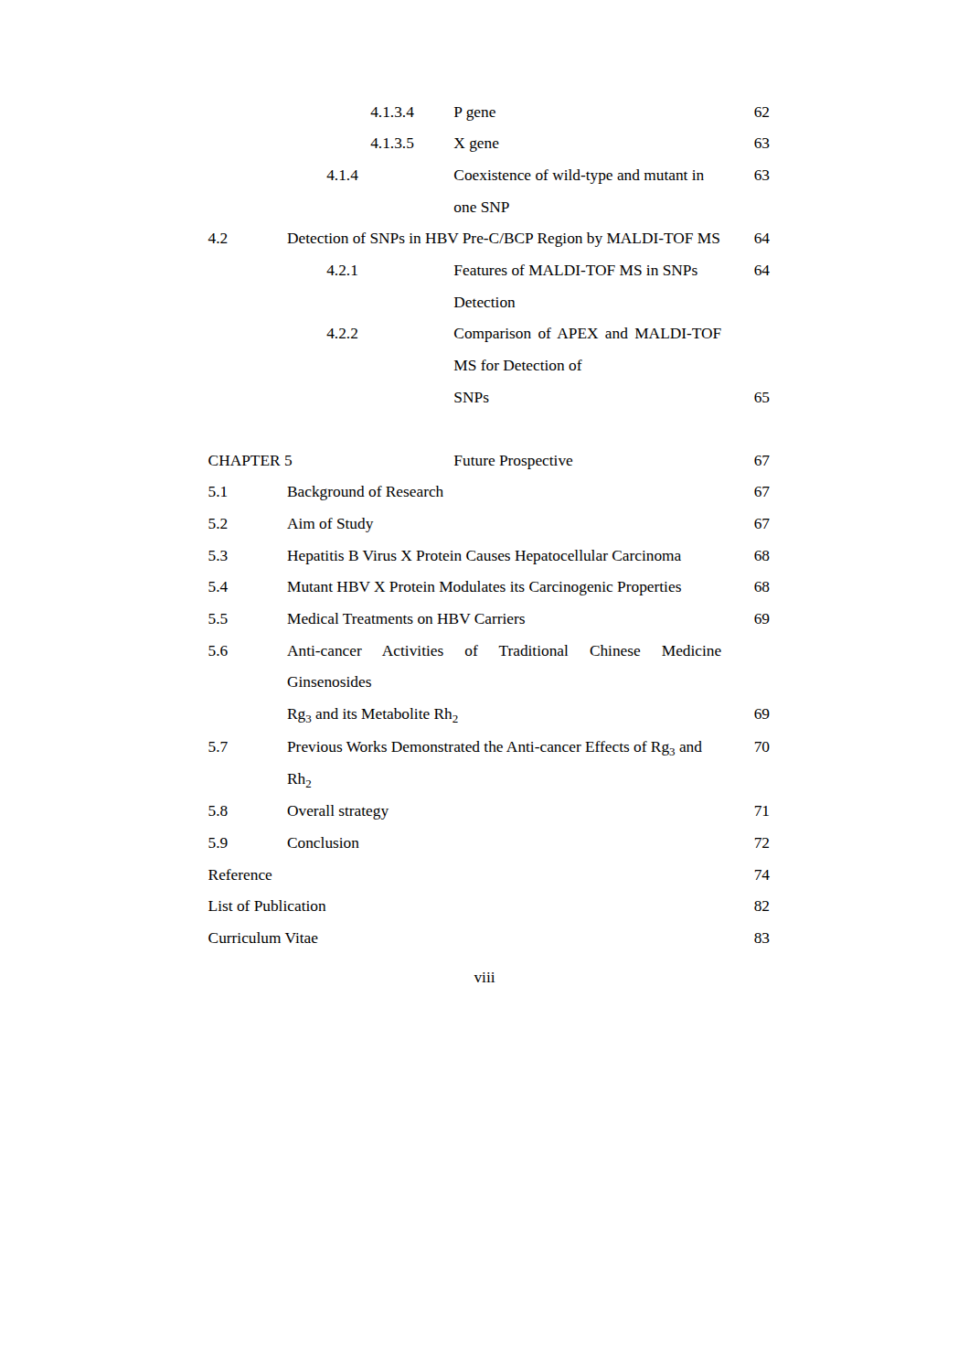| | 4.1.3.4 | P gene | 62 |
| | 4.1.3.5 | X gene | 63 |
| | 4.1.4 | Coexistence of wild-type and mutant in one SNP | 63 |
| 4.2 | Detection of SNPs in HBV Pre-C/BCP Region by MALDI-TOF MS | 64 |
| | 4.2.1 | Features of MALDI-TOF MS in SNPs Detection | 64 |
| | 4.2.2 | Comparison of APEX and MALDI-TOF MS for Detection of | |
| | | SNPs | 65 |
| CHAPTER 5 | Future Prospective | 67 |
| 5.1 | Background of Research | 67 |
| 5.2 | Aim of Study | 67 |
| 5.3 | Hepatitis B Virus X Protein Causes Hepatocellular Carcinoma | 68 |
| 5.4 | Mutant HBV X Protein Modulates its Carcinogenic Properties | 68 |
| 5.5 | Medical Treatments on HBV Carriers | 69 |
| 5.6 | Anti-cancer Activities of Traditional Chinese Medicine Ginsenosides | |
| | Rg 3 and its Metabolite Rh 2 | 69 |
| 5.7 | Previous Works Demonstrated the Anti-cancer Effects of Rg 3 and Rh 2 | 70 |
| 5.8 | Overall strategy | 71 |
| 5.9 | Conclusion | 72 |
| Reference | 74 |
| List of Publication | 82 |
| Curriculum Vitae | 83 |
viii